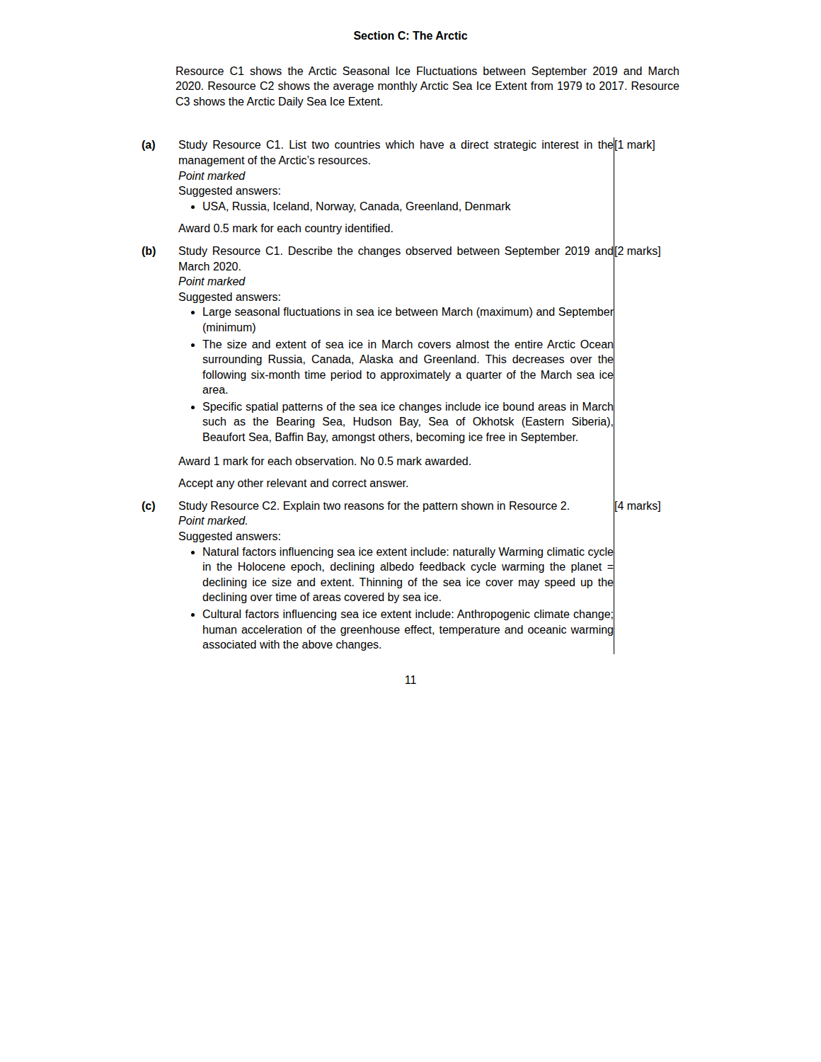Section C: The Arctic
Resource C1 shows the Arctic Seasonal Ice Fluctuations between September 2019 and March 2020. Resource C2 shows the average monthly Arctic Sea Ice Extent from 1979 to 2017. Resource C3 shows the Arctic Daily Sea Ice Extent.
| (a) | Study Resource C1. List two countries which have a direct strategic interest in the management of the Arctic’s resources. Point marked Suggested answers: USA, Russia, Iceland, Norway, Canada, Greenland, Denmark Award 0.5 mark for each country identified. | [1 mark] |
| (b) | Study Resource C1. Describe the changes observed between September 2019 and March 2020. Point marked Suggested answers: Large seasonal fluctuations in sea ice between March (maximum) and September (minimum) The size and extent of sea ice in March covers almost the entire Arctic Ocean surrounding Russia, Canada, Alaska and Greenland. This decreases over the following six-month time period to approximately a quarter of the March sea ice area. Specific spatial patterns of the sea ice changes include ice bound areas in March such as the Bearing Sea, Hudson Bay, Sea of Okhotsk (Eastern Siberia), Beaufort Sea, Baffin Bay, amongst others, becoming ice free in September. Award 1 mark for each observation. No 0.5 mark awarded. Accept any other relevant and correct answer. | [2 marks] |
| (c) | Study Resource C2. Explain two reasons for the pattern shown in Resource 2. Point marked. Suggested answers: Natural factors influencing sea ice extent include: naturally Warming climatic cycle in the Holocene epoch, declining albedo feedback cycle warming the planet = declining ice size and extent. Thinning of the sea ice cover may speed up the declining over time of areas covered by sea ice. Cultural factors influencing sea ice extent include: Anthropogenic climate change; human acceleration of the greenhouse effect, temperature and oceanic warming associated with the above changes. | [4 marks] |
11